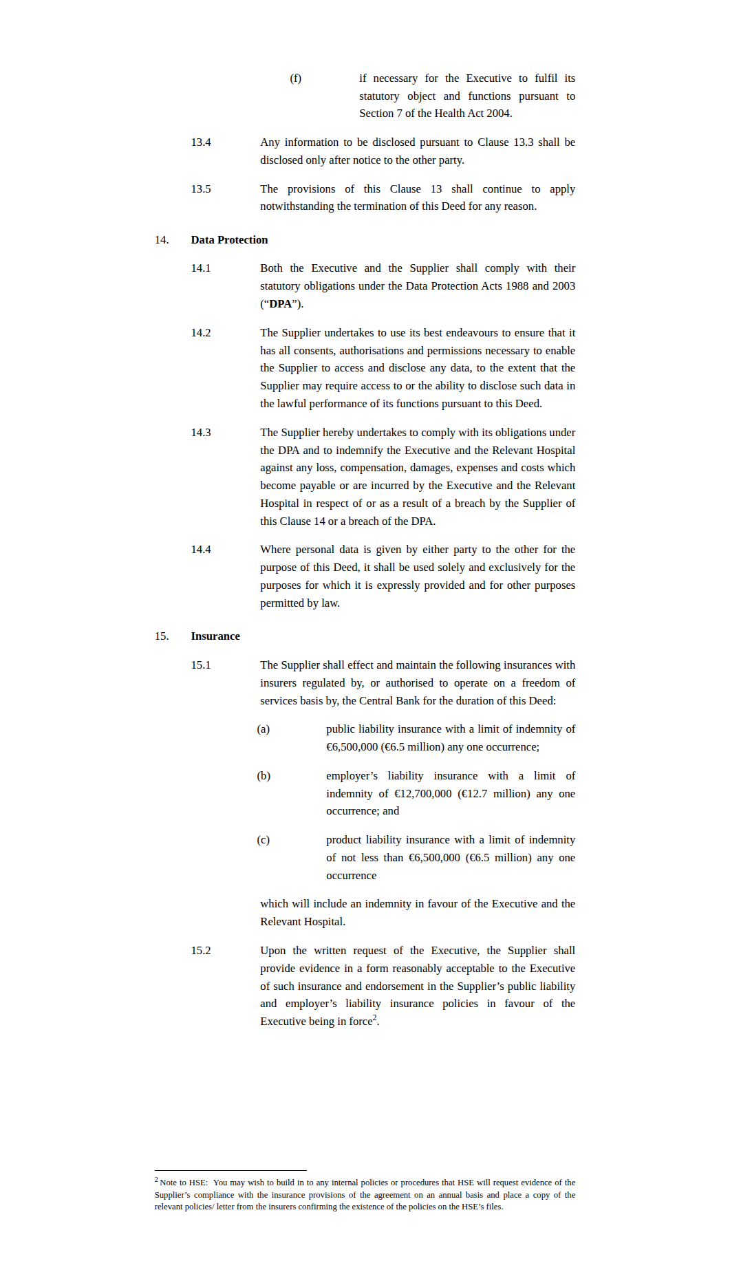(f)
if necessary for the Executive to fulfil its statutory object and functions pursuant to Section 7 of the Health Act 2004.
13.4
Any information to be disclosed pursuant to Clause 13.3 shall be disclosed only after notice to the other party.
13.5
The provisions of this Clause 13 shall continue to apply notwithstanding the termination of this Deed for any reason.
14.
Data Protection
14.1
Both the Executive and the Supplier shall comply with their statutory obligations under the Data Protection Acts 1988 and 2003 (“DPA”).
14.2
The Supplier undertakes to use its best endeavours to ensure that it has all consents, authorisations and permissions necessary to enable the Supplier to access and disclose any data, to the extent that the Supplier may require access to or the ability to disclose such data in the lawful performance of its functions pursuant to this Deed.
14.3
The Supplier hereby undertakes to comply with its obligations under the DPA and to indemnify the Executive and the Relevant Hospital against any loss, compensation, damages, expenses and costs which become payable or are incurred by the Executive and the Relevant Hospital in respect of or as a result of a breach by the Supplier of this Clause 14 or a breach of the DPA.
14.4
Where personal data is given by either party to the other for the purpose of this Deed, it shall be used solely and exclusively for the purposes for which it is expressly provided and for other purposes permitted by law.
15.
Insurance
15.1
The Supplier shall effect and maintain the following insurances with insurers regulated by, or authorised to operate on a freedom of services basis by, the Central Bank for the duration of this Deed:
(a)
public liability insurance with a limit of indemnity of €6,500,000 (€6.5 million) any one occurrence;
(b)
employer’s liability insurance with a limit of indemnity of €12,700,000 (€12.7 million) any one occurrence; and
(c)
product liability insurance with a limit of indemnity of not less than €6,500,000 (€6.5 million) any one occurrence
which will include an indemnity in favour of the Executive and the Relevant Hospital.
15.2
Upon the written request of the Executive, the Supplier shall provide evidence in a form reasonably acceptable to the Executive of such insurance and endorsement in the Supplier’s public liability and employer’s liability insurance policies in favour of the Executive being in force2.
2 Note to HSE: You may wish to build in to any internal policies or procedures that HSE will request evidence of the Supplier’s compliance with the insurance provisions of the agreement on an annual basis and place a copy of the relevant policies/ letter from the insurers confirming the existence of the policies on the HSE’s files.